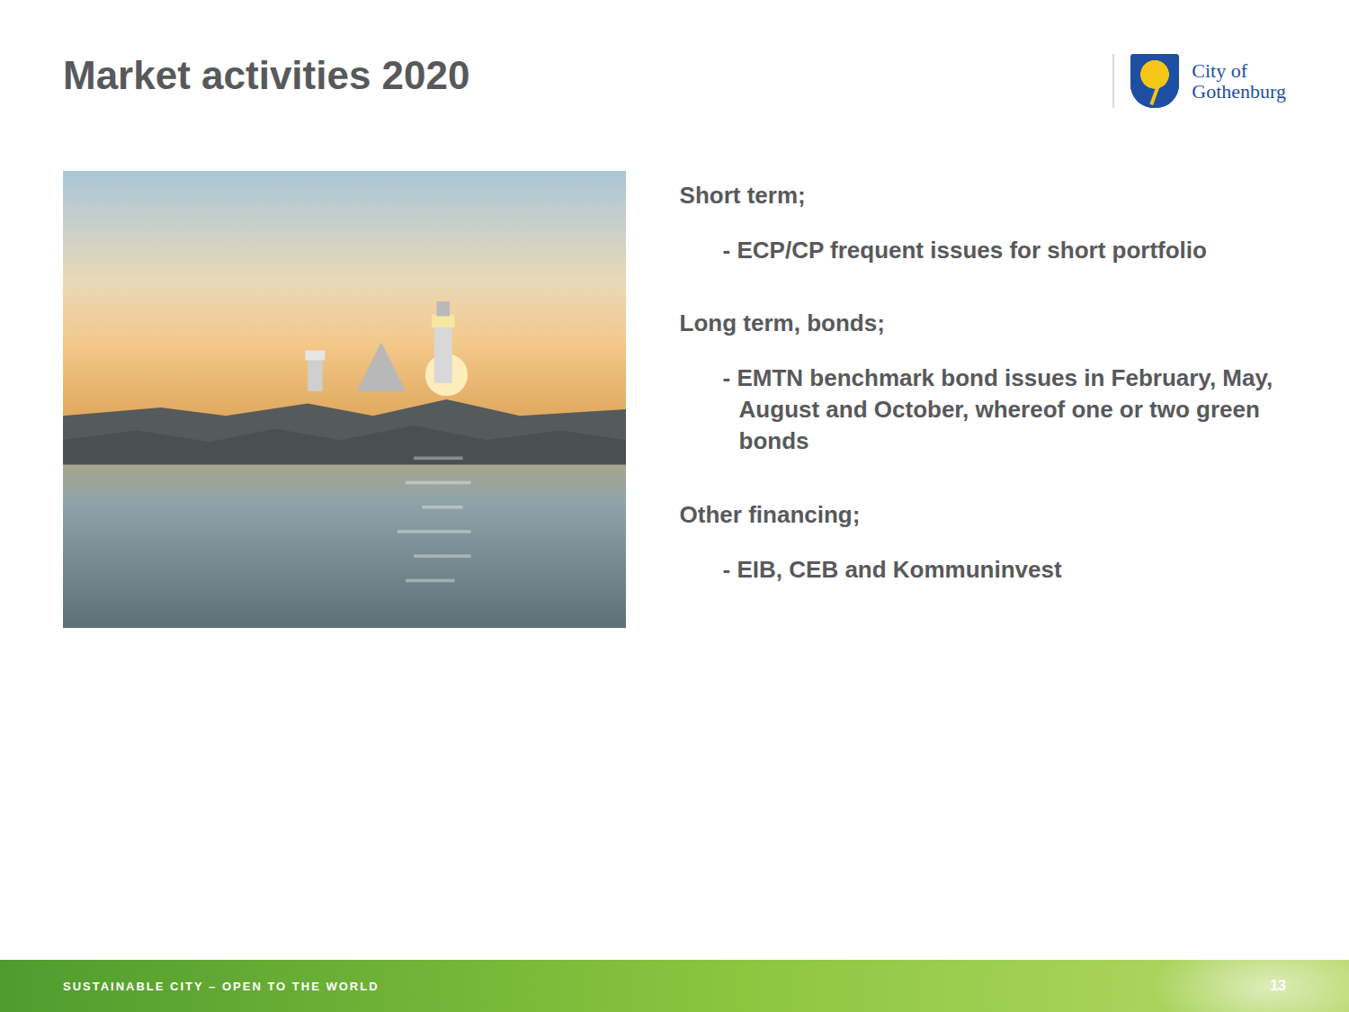Market activities 2020
City of
Gothenburg
Short term;
- ECP/CP frequent issues for short portfolio
Long term, bonds;
- EMTN benchmark bond issues in February, May, August and October, whereof one or two green bonds
Other financing;
- EIB, CEB and Kommuninvest
Sustainable city – open to the world 13